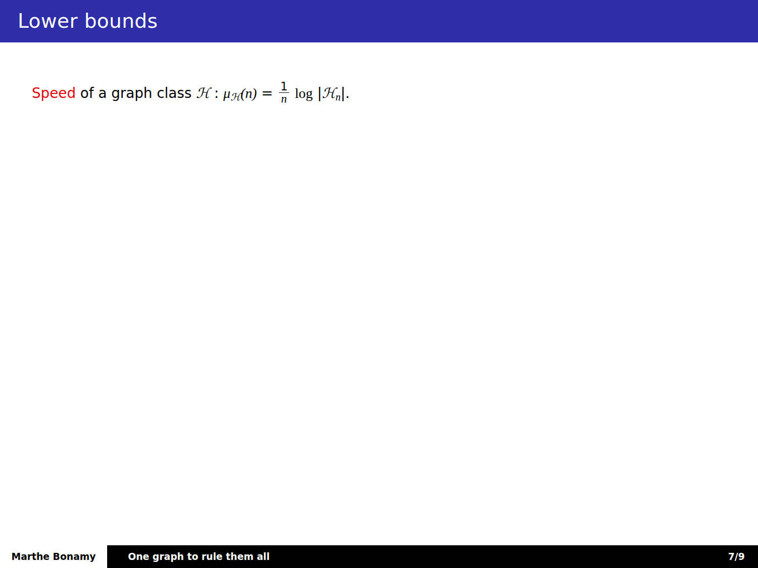Lower bounds
Speed of a graph class ℋ : μℋ(n) = 1 n log |ℋn|.
Marthe Bonamy
One graph to rule them all
7/9